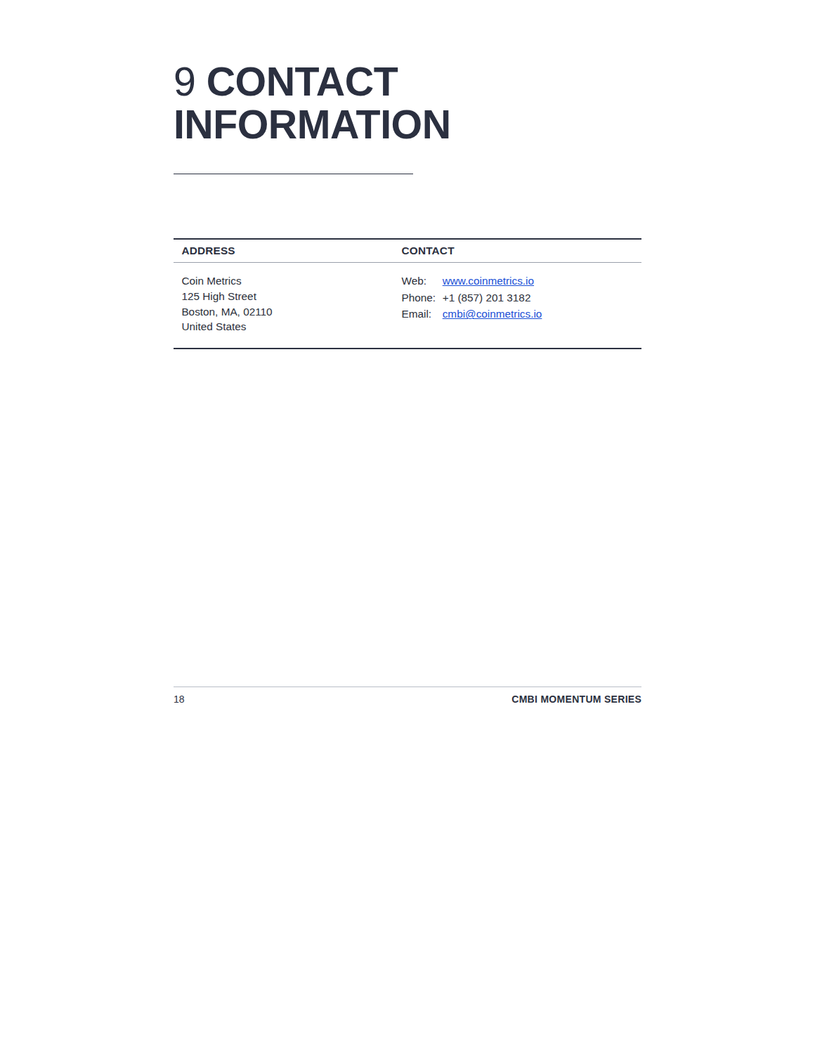9 CONTACT INFORMATION
| ADDRESS | CONTACT |
| --- | --- |
| Coin Metrics 125 High Street Boston, MA, 02110 United States | Web: www.coinmetrics.io Phone: +1 (857) 201 3182 Email: cmbi@coinmetrics.io |
18 CMBI MOMENTUM SERIES